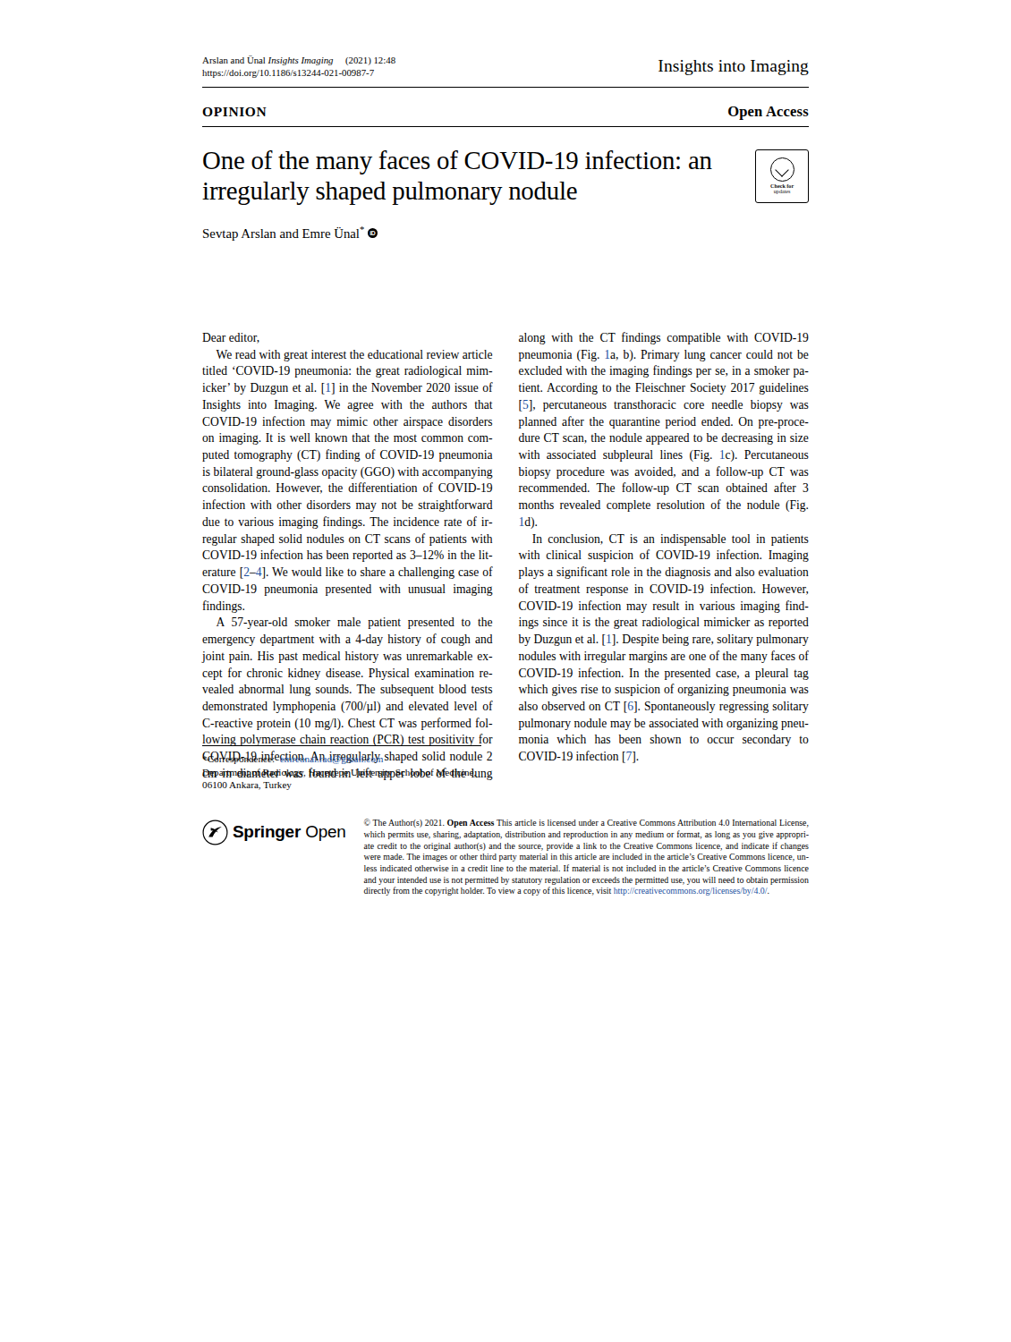Arslan and Ünal Insights Imaging (2021) 12:48
https://doi.org/10.1186/s13244-021-00987-7
Insights into Imaging
OPINION
Open Access
One of the many faces of COVID-19 infection: an irregularly shaped pulmonary nodule
Check for
updates
Sevtap Arslan and Emre Ünal*
Dear editor,
We read with great interest the educational review article titled ‘COVID-19 pneumonia: the great radiological mimicker’ by Duzgun et al. [1] in the November 2020 issue of Insights into Imaging. We agree with the authors that COVID-19 infection may mimic other airspace disorders on imaging. It is well known that the most common computed tomography (CT) finding of COVID-19 pneumonia is bilateral ground-glass opacity (GGO) with accompanying consolidation. However, the differentiation of COVID-19 infection with other disorders may not be straightforward due to various imaging findings. The incidence rate of irregular shaped solid nodules on CT scans of patients with COVID-19 infection has been reported as 3–12% in the literature [2–4]. We would like to share a challenging case of COVID-19 pneumonia presented with unusual imaging findings.
A 57-year-old smoker male patient presented to the emergency department with a 4-day history of cough and joint pain. His past medical history was unremarkable except for chronic kidney disease. Physical examination revealed abnormal lung sounds. The subsequent blood tests demonstrated lymphopenia (700/µl) and elevated level of C-reactive protein (10 mg/l). Chest CT was performed following polymerase chain reaction (PCR) test positivity for COVID-19 infection. An irregularly shaped solid nodule 2 cm in diameter was found in left upper lobe of the lung along with the CT findings compatible with COVID-19 pneumonia (Fig. 1a, b). Primary lung cancer could not be excluded with the imaging findings per se, in a smoker patient. According to the Fleischner Society 2017 guidelines [5], percutaneous transthoracic core needle biopsy was planned after the quarantine period ended. On pre-procedure CT scan, the nodule appeared to be decreasing in size with associated subpleural lines (Fig. 1c). Percutaneous biopsy procedure was avoided, and a follow-up CT was recommended. The follow-up CT scan obtained after 3 months revealed complete resolution of the nodule (Fig. 1d).
In conclusion, CT is an indispensable tool in patients with clinical suspicion of COVID-19 infection. Imaging plays a significant role in the diagnosis and also evaluation of treatment response in COVID-19 infection. However, COVID-19 infection may result in various imaging findings since it is the great radiological mimicker as reported by Duzgun et al. [1]. Despite being rare, solitary pulmonary nodules with irregular margins are one of the many faces of COVID-19 infection. In the presented case, a pleural tag which gives rise to suspicion of organizing pneumonia was also observed on CT [6]. Spontaneously regressing solitary pulmonary nodule may be associated with organizing pneumonia which has been shown to occur secondary to COVID-19 infection [7].
*Correspondence: emreunal.rad@gmail.com
Department of Radiology, Hacettepe University School of Medicine,
06100 Ankara, Turkey
Springer Open
© The Author(s) 2021. Open Access This article is licensed under a Creative Commons Attribution 4.0 International License, which permits use, sharing, adaptation, distribution and reproduction in any medium or format, as long as you give appropriate credit to the original author(s) and the source, provide a link to the Creative Commons licence, and indicate if changes were made. The images or other third party material in this article are included in the article’s Creative Commons licence, unless indicated otherwise in a credit line to the material. If material is not included in the article’s Creative Commons licence and your intended use is not permitted by statutory regulation or exceeds the permitted use, you will need to obtain permission directly from the copyright holder. To view a copy of this licence, visit http://creativecommons.org/licenses/by/4.0/.